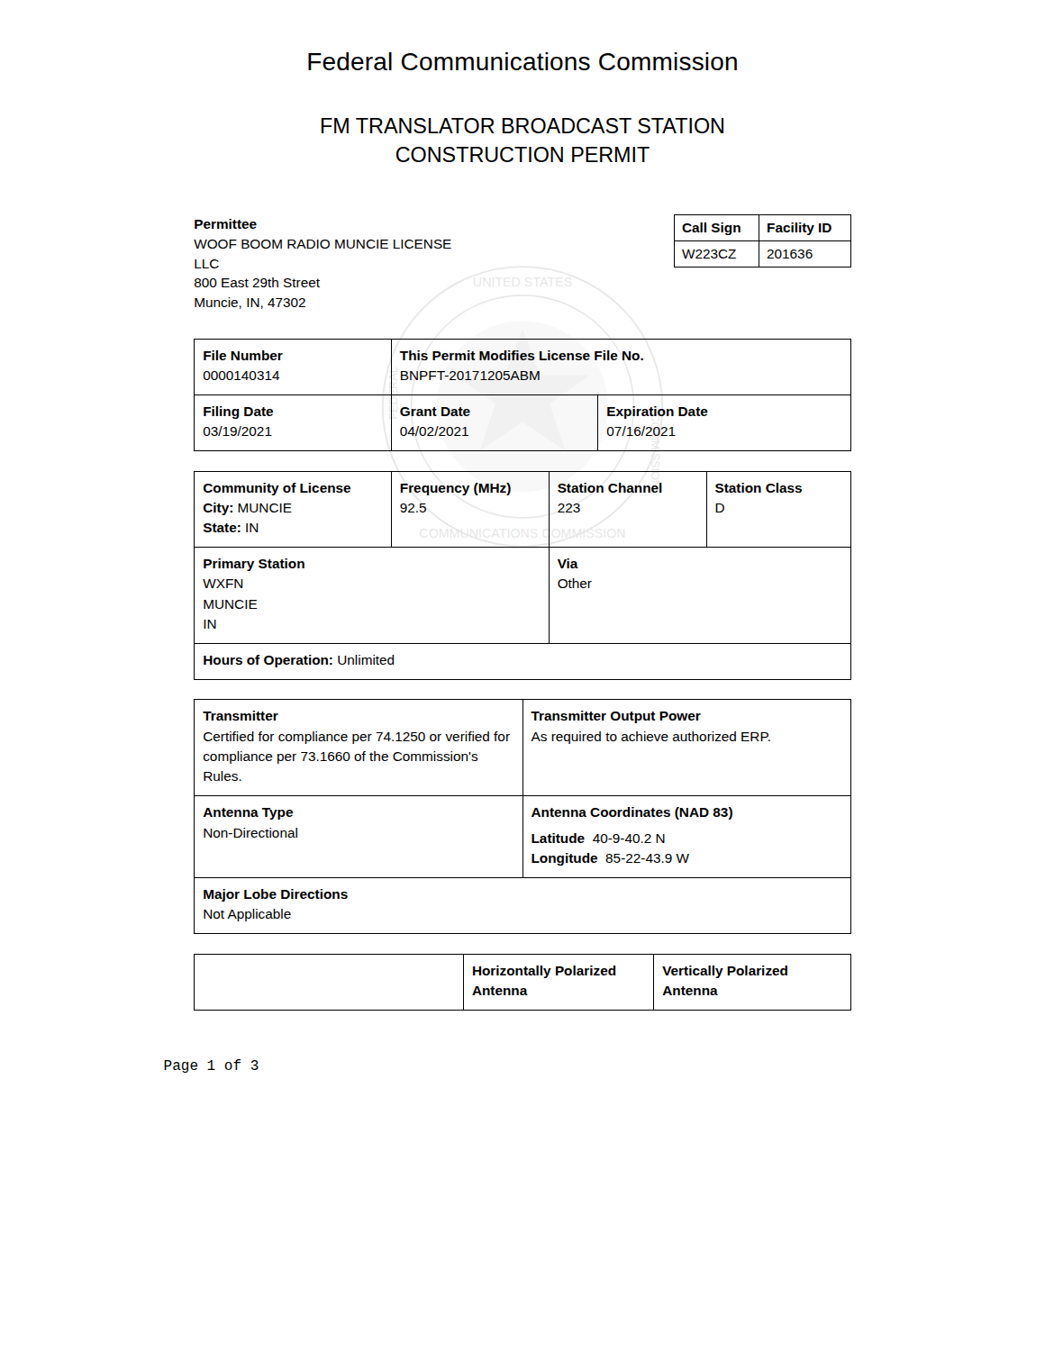UNITED STATES COMMUNICATIONS COMMISSION FEDERAL COMMISSION
Federal Communications Commission
FM TRANSLATOR BROADCAST STATION
CONSTRUCTION PERMIT
| Permittee WOOF BOOM RADIO MUNCIE LICENSE LLC 800 East 29th Street Muncie, IN, 47302 | / Call Sign / Facility ID / / --- / --- / / W223CZ / 201636 / |
| File Number 0000140314 | This Permit Modifies License File No. BNPFT-20171205ABM |
| Filing Date 03/19/2021 | / Grant Date 04/02/2021 / Expiration Date 07/16/2021 / |
| Community of License City: MUNCIE State: IN | Frequency (MHz) 92.5 | Station Channel 223 | Station Class D |
| Primary Station WXFN MUNCIE IN | Via Other |
| Hours of Operation: Unlimited |
| Transmitter Certified for compliance per 74.1250 or verified for compliance per 73.1660 of the Commission's Rules. | Transmitter Output Power As required to achieve authorized ERP. |
| Antenna Type Non-Directional | Antenna Coordinates (NAD 83) Latitude 40-9-40.2 N Longitude 85-22-43.9 W |
| Major Lobe Directions Not Applicable |
| | Horizontally Polarized Antenna | Vertically Polarized Antenna |
Page 1 of 3